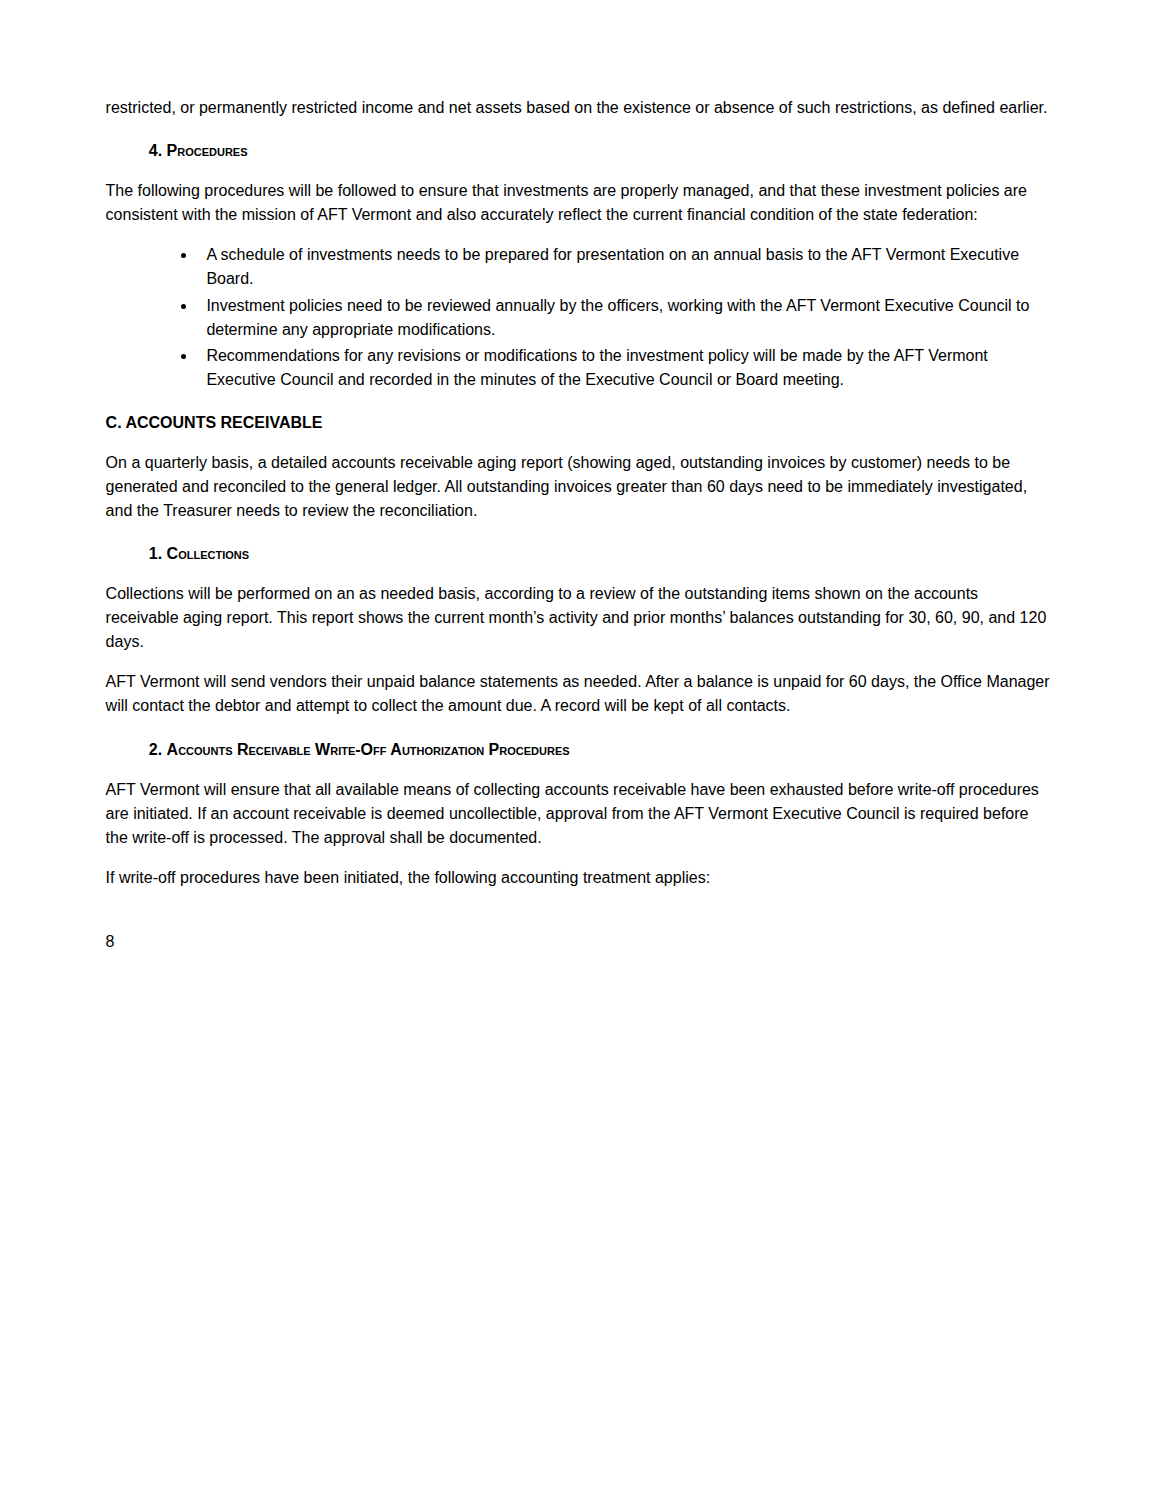restricted, or permanently restricted income and net assets based on the existence or absence of such restrictions, as defined earlier.
4. Procedures
The following procedures will be followed to ensure that investments are properly managed, and that these investment policies are consistent with the mission of AFT Vermont and also accurately reflect the current financial condition of the state federation:
A schedule of investments needs to be prepared for presentation on an annual basis to the AFT Vermont Executive Board.
Investment policies need to be reviewed annually by the officers, working with the AFT Vermont Executive Council to determine any appropriate modifications.
Recommendations for any revisions or modifications to the investment policy will be made by the AFT Vermont Executive Council and recorded in the minutes of the Executive Council or Board meeting.
C. Accounts Receivable
On a quarterly basis, a detailed accounts receivable aging report (showing aged, outstanding invoices by customer) needs to be generated and reconciled to the general ledger. All outstanding invoices greater than 60 days need to be immediately investigated, and the Treasurer needs to review the reconciliation.
1. Collections
Collections will be performed on an as needed basis, according to a review of the outstanding items shown on the accounts receivable aging report. This report shows the current month’s activity and prior months’ balances outstanding for 30, 60, 90, and 120 days.
AFT Vermont will send vendors their unpaid balance statements as needed. After a balance is unpaid for 60 days, the Office Manager will contact the debtor and attempt to collect the amount due. A record will be kept of all contacts.
2. Accounts Receivable Write-Off Authorization Procedures
AFT Vermont will ensure that all available means of collecting accounts receivable have been exhausted before write-off procedures are initiated. If an account receivable is deemed uncollectible, approval from the AFT Vermont Executive Council is required before the write-off is processed. The approval shall be documented.
If write-off procedures have been initiated, the following accounting treatment applies:
8